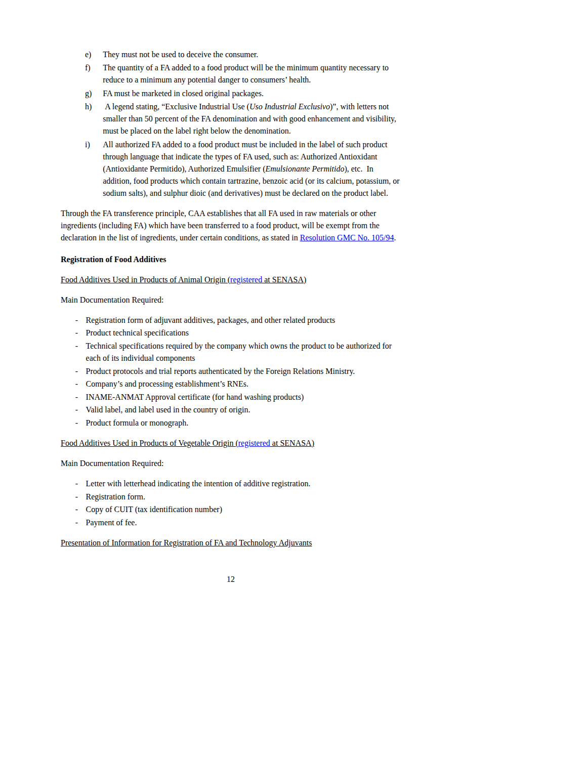e) They must not be used to deceive the consumer.
f) The quantity of a FA added to a food product will be the minimum quantity necessary to reduce to a minimum any potential danger to consumers’ health.
g) FA must be marketed in closed original packages.
h) A legend stating, “Exclusive Industrial Use (Uso Industrial Exclusivo)”, with letters not smaller than 50 percent of the FA denomination and with good enhancement and visibility, must be placed on the label right below the denomination.
i) All authorized FA added to a food product must be included in the label of such product through language that indicate the types of FA used, such as: Authorized Antioxidant (Antioxidante Permitido), Authorized Emulsifier (Emulsionante Permitido), etc. In addition, food products which contain tartrazine, benzoic acid (or its calcium, potassium, or sodium salts), and sulphur dioic (and derivatives) must be declared on the product label.
Through the FA transference principle, CAA establishes that all FA used in raw materials or other ingredients (including FA) which have been transferred to a food product, will be exempt from the declaration in the list of ingredients, under certain conditions, as stated in Resolution GMC No. 105/94.
Registration of Food Additives
Food Additives Used in Products of Animal Origin (registered at SENASA)
Main Documentation Required:
Registration form of adjuvant additives, packages, and other related products
Product technical specifications
Technical specifications required by the company which owns the product to be authorized for each of its individual components
Product protocols and trial reports authenticated by the Foreign Relations Ministry.
Company’s and processing establishment’s RNEs.
INAME-ANMAT Approval certificate (for hand washing products)
Valid label, and label used in the country of origin.
Product formula or monograph.
Food Additives Used in Products of Vegetable Origin (registered at SENASA)
Main Documentation Required:
Letter with letterhead indicating the intention of additive registration.
Registration form.
Copy of CUIT (tax identification number)
Payment of fee.
Presentation of Information for Registration of FA and Technology Adjuvants
12